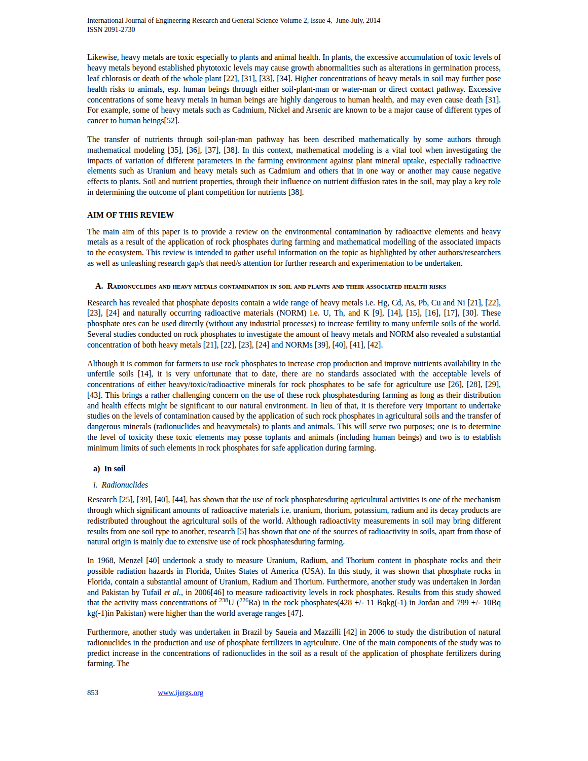International Journal of Engineering Research and General Science Volume 2, Issue 4, June-July, 2014
ISSN 2091-2730
Likewise, heavy metals are toxic especially to plants and animal health. In plants, the excessive accumulation of toxic levels of heavy metals beyond established phytotoxic levels may cause growth abnormalities such as alterations in germination process, leaf chlorosis or death of the whole plant [22], [31], [33], [34]. Higher concentrations of heavy metals in soil may further pose health risks to animals, esp. human beings through either soil-plant-man or water-man or direct contact pathway. Excessive concentrations of some heavy metals in human beings are highly dangerous to human health, and may even cause death [31]. For example, some of heavy metals such as Cadmium, Nickel and Arsenic are known to be a major cause of different types of cancer to human beings[52].
The transfer of nutrients through soil-plan-man pathway has been described mathematically by some authors through mathematical modeling [35], [36], [37], [38]. In this context, mathematical modeling is a vital tool when investigating the impacts of variation of different parameters in the farming environment against plant mineral uptake, especially radioactive elements such as Uranium and heavy metals such as Cadmium and others that in one way or another may cause negative effects to plants. Soil and nutrient properties, through their influence on nutrient diffusion rates in the soil, may play a key role in determining the outcome of plant competition for nutrients [38].
AIM OF THIS REVIEW
The main aim of this paper is to provide a review on the environmental contamination by radioactive elements and heavy metals as a result of the application of rock phosphates during farming and mathematical modelling of the associated impacts to the ecosystem. This review is intended to gather useful information on the topic as highlighted by other authors/researchers as well as unleashing research gap/s that need/s attention for further research and experimentation to be undertaken.
A. Radionuclides and heavy metals contamination in soil and plants and their associated health risks
Research has revealed that phosphate deposits contain a wide range of heavy metals i.e. Hg, Cd, As, Pb, Cu and Ni [21], [22], [23], [24] and naturally occurring radioactive materials (NORM) i.e. U, Th, and K [9], [14], [15], [16], [17], [30]. These phosphate ores can be used directly (without any industrial processes) to increase fertility to many unfertile soils of the world. Several studies conducted on rock phosphates to investigate the amount of heavy metals and NORM also revealed a substantial concentration of both heavy metals [21], [22], [23], [24] and NORMs [39], [40], [41], [42].
Although it is common for farmers to use rock phosphates to increase crop production and improve nutrients availability in the unfertile soils [14], it is very unfortunate that to date, there are no standards associated with the acceptable levels of concentrations of either heavy/toxic/radioactive minerals for rock phosphates to be safe for agriculture use [26], [28], [29], [43]. This brings a rather challenging concern on the use of these rock phosphatesduring farming as long as their distribution and health effects might be significant to our natural environment. In lieu of that, it is therefore very important to undertake studies on the levels of contamination caused by the application of such rock phosphates in agricultural soils and the transfer of dangerous minerals (radionuclides and heavymetals) to plants and animals. This will serve two purposes; one is to determine the level of toxicity these toxic elements may posse toplants and animals (including human beings) and two is to establish minimum limits of such elements in rock phosphates for safe application during farming.
a) In soil
i. Radionuclides
Research [25], [39], [40], [44], has shown that the use of rock phosphatesduring agricultural activities is one of the mechanism through which significant amounts of radioactive materials i.e. uranium, thorium, potassium, radium and its decay products are redistributed throughout the agricultural soils of the world. Although radioactivity measurements in soil may bring different results from one soil type to another, research [5] has shown that one of the sources of radioactivity in soils, apart from those of natural origin is mainly due to extensive use of rock phosphatesduring farming.
In 1968, Menzel [40] undertook a study to measure Uranium, Radium, and Thorium content in phosphate rocks and their possible radiation hazards in Florida, Unites States of America (USA). In this study, it was shown that phosphate rocks in Florida, contain a substantial amount of Uranium, Radium and Thorium. Furthermore, another study was undertaken in Jordan and Pakistan by Tufail et al., in 2006[46] to measure radioactivity levels in rock phosphates. Results from this study showed that the activity mass concentrations of 238U (226Ra) in the rock phosphates(428 +/- 11 Bqkg(-1) in Jordan and 799 +/- 10Bq kg(-1)in Pakistan) were higher than the world average ranges [47].
Furthermore, another study was undertaken in Brazil by Saueia and Mazzilli [42] in 2006 to study the distribution of natural radionuclides in the production and use of phosphate fertilizers in agriculture. One of the main components of the study was to predict increase in the concentrations of radionuclides in the soil as a result of the application of phosphate fertilizers during farming. The
853 www.ijergs.org